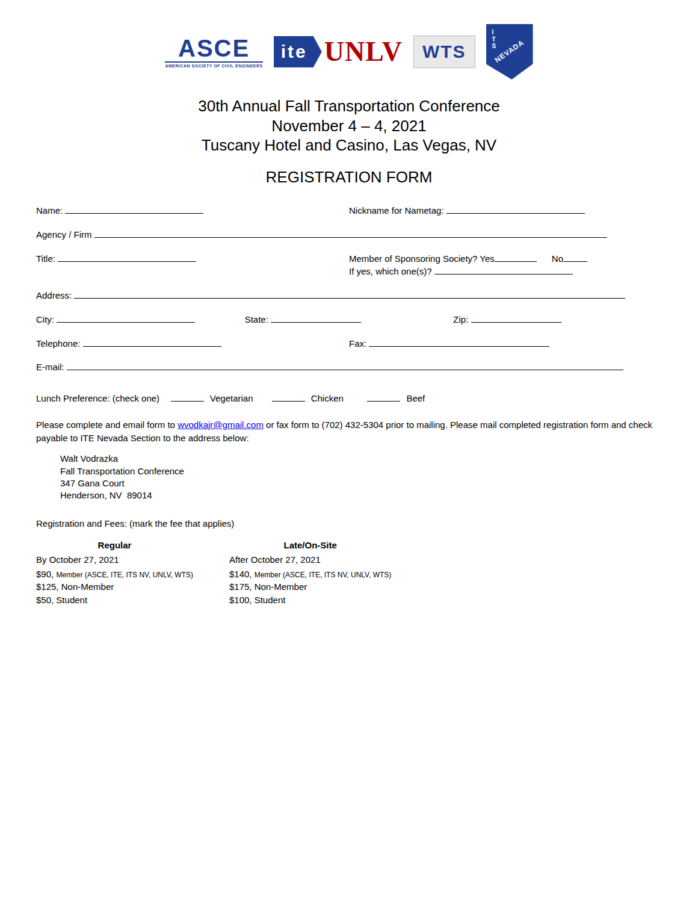ASCE AMERICAN SOCIETY OF CIVIL ENGINEERS
ite
UNLV
WTS
I
T
S NEVADA
30th Annual Fall Transportation Conference
November 4 – 4, 2021
Tuscany Hotel and Casino, Las Vegas, NV
REGISTRATION FORM
Name:
Nickname for Nametag:
Agency / Firm
Title:
Member of Sponsoring Society? Yes No
If yes, which one(s)?
Address:
City:
State:
Zip:
Telephone:
Fax:
E-mail:
Lunch Preference: (check one) Vegetarian Chicken Beef
Please complete and email form to wvodkajr@gmail.com or fax form to (702) 432-5304 prior to mailing. Please mail completed registration form and check payable to ITE Nevada Section to the address below:
Walt Vodrazka
Fall Transportation Conference
347 Gana Court
Henderson, NV 89014
Registration and Fees: (mark the fee that applies)
Regular
By October 27, 2021
$90, Member (ASCE, ITE, ITS NV, UNLV, WTS)
$125, Non-Member
$50, Student
Late/On-Site
After October 27, 2021
$140, Member (ASCE, ITE, ITS NV, UNLV, WTS)
$175, Non-Member
$100, Student